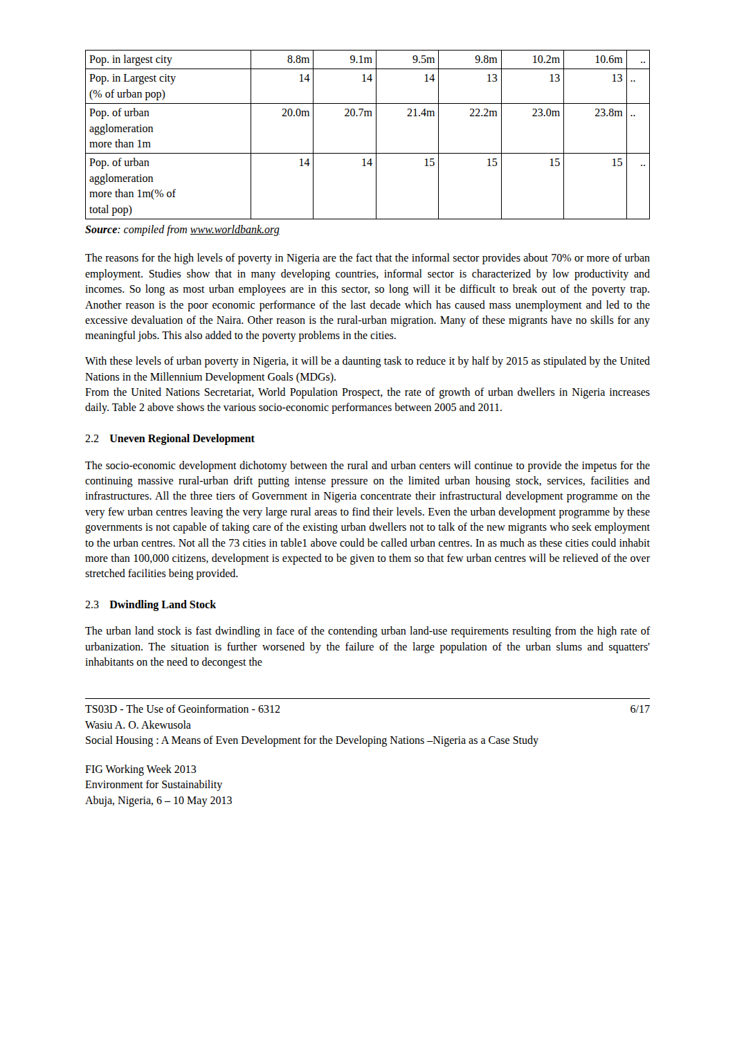| Pop. in largest city | 8.8m | 9.1m | 9.5m | 9.8m | 10.2m | 10.6m | .. |
| Pop. in Largest city (% of urban pop) | 14 | 14 | 14 | 13 | 13 | 13 | .. |
| Pop. of urban agglomeration more than 1m | 20.0m | 20.7m | 21.4m | 22.2m | 23.0m | 23.8m | .. |
| Pop. of urban agglomeration more than 1m(% of total pop) | 14 | 14 | 15 | 15 | 15 | 15 | .. |
Source: compiled from www.worldbank.org
The reasons for the high levels of poverty in Nigeria are the fact that the informal sector provides about 70% or more of urban employment. Studies show that in many developing countries, informal sector is characterized by low productivity and incomes. So long as most urban employees are in this sector, so long will it be difficult to break out of the poverty trap. Another reason is the poor economic performance of the last decade which has caused mass unemployment and led to the excessive devaluation of the Naira. Other reason is the rural-urban migration. Many of these migrants have no skills for any meaningful jobs. This also added to the poverty problems in the cities.
With these levels of urban poverty in Nigeria, it will be a daunting task to reduce it by half by 2015 as stipulated by the United Nations in the Millennium Development Goals (MDGs).
From the United Nations Secretariat, World Population Prospect, the rate of growth of urban dwellers in Nigeria increases daily. Table 2 above shows the various socio-economic performances between 2005 and 2011.
2.2 Uneven Regional Development
The socio-economic development dichotomy between the rural and urban centers will continue to provide the impetus for the continuing massive rural-urban drift putting intense pressure on the limited urban housing stock, services, facilities and infrastructures. All the three tiers of Government in Nigeria concentrate their infrastructural development programme on the very few urban centres leaving the very large rural areas to find their levels. Even the urban development programme by these governments is not capable of taking care of the existing urban dwellers not to talk of the new migrants who seek employment to the urban centres. Not all the 73 cities in table1 above could be called urban centres. In as much as these cities could inhabit more than 100,000 citizens, development is expected to be given to them so that few urban centres will be relieved of the over stretched facilities being provided.
2.3 Dwindling Land Stock
The urban land stock is fast dwindling in face of the contending urban land-use requirements resulting from the high rate of urbanization. The situation is further worsened by the failure of the large population of the urban slums and squatters' inhabitants on the need to decongest the
6/17
TS03D - The Use of Geoinformation - 6312
Wasiu A. O. Akewusola
Social Housing : A Means of Even Development for the Developing Nations –Nigeria as a Case Study
FIG Working Week 2013
Environment for Sustainability
Abuja, Nigeria, 6 – 10 May 2013